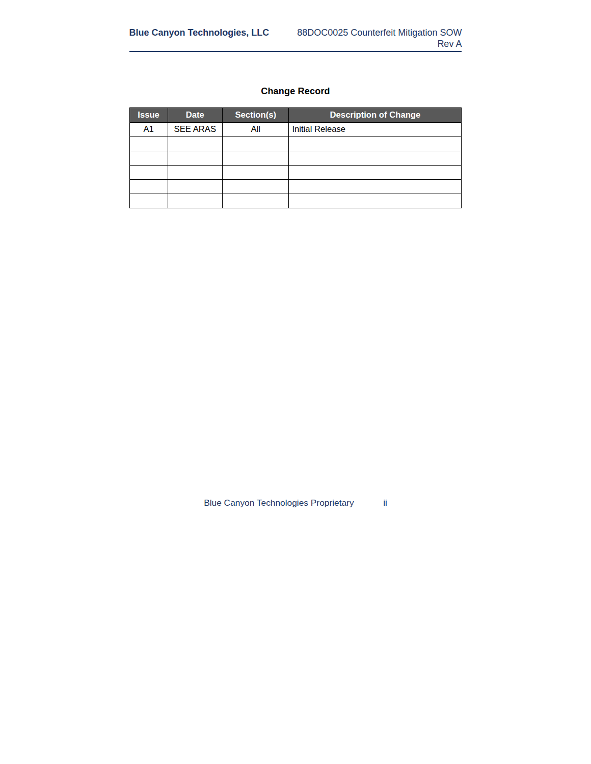Blue Canyon Technologies, LLC
88DOC0025 Counterfeit Mitigation SOW Rev A
Change Record
| Issue | Date | Section(s) | Description of Change |
| --- | --- | --- | --- |
| A1 | SEE ARAS | All | Initial Release |
Blue Canyon Technologies Proprietary ii